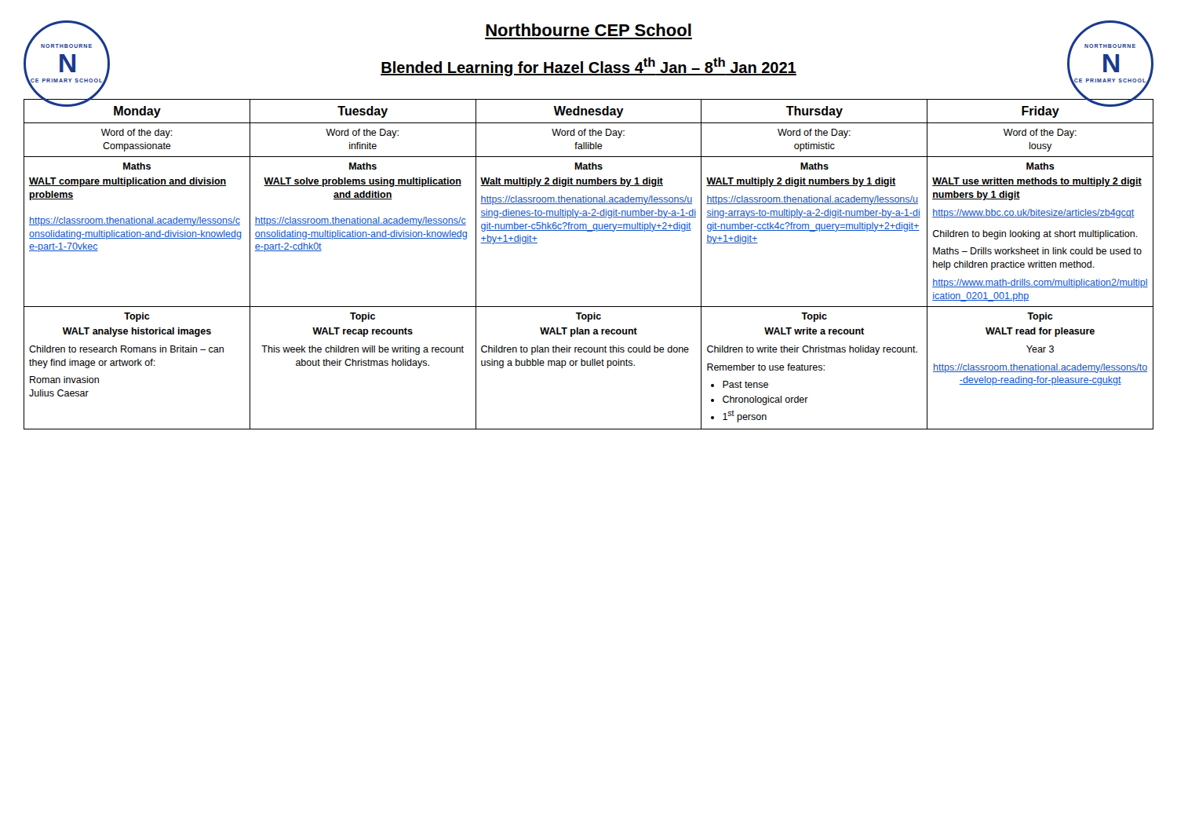NORTHBOURNE
N
CE PRIMARY SCHOOL
NORTHBOURNE
N
CE PRIMARY SCHOOL
Northbourne CEP School
Blended Learning for Hazel Class 4th Jan – 8th Jan 2021
| Monday | Tuesday | Wednesday | Thursday | Friday |
| --- | --- | --- | --- | --- |
| Word of the day: Compassionate | Word of the Day: infinite | Word of the Day: fallible | Word of the Day: optimistic | Word of the Day: lousy |
| Maths WALT compare multiplication and division problems https://classroom.thenational.academy/lessons/consolidating-multiplication-and-division-knowledge-part-1-70vkec | Maths WALT solve problems using multiplication and addition https://classroom.thenational.academy/lessons/consolidating-multiplication-and-division-knowledge-part-2-cdhk0t | Maths Walt multiply 2 digit numbers by 1 digit https://classroom.thenational.academy/lessons/using-dienes-to-multiply-a-2-digit-number-by-a-1-digit-number-c5hk6c?from_query=multiply+2+digit+by+1+digit+ | Maths WALT multiply 2 digit numbers by 1 digit https://classroom.thenational.academy/lessons/using-arrays-to-multiply-a-2-digit-number-by-a-1-digit-number-cctk4c?from_query=multiply+2+digit+by+1+digit+ | Maths WALT use written methods to multiply 2 digit numbers by 1 digit https://www.bbc.co.uk/bitesize/articles/zb4gcqt Children to begin looking at short multiplication. Maths – Drills worksheet in link could be used to help children practice written method. https://www.math-drills.com/multiplication2/multiplication_0201_001.php |
| Topic WALT analyse historical images Children to research Romans in Britain – can they find image or artwork of: Roman invasion Julius Caesar | Topic WALT recap recounts This week the children will be writing a recount about their Christmas holidays. | Topic WALT plan a recount Children to plan their recount this could be done using a bubble map or bullet points. | Topic WALT write a recount Children to write their Christmas holiday recount. Remember to use features: Past tense Chronological order 1 st person | Topic WALT read for pleasure Year 3 https://classroom.thenational.academy/lessons/to-develop-reading-for-pleasure-cgukgt |